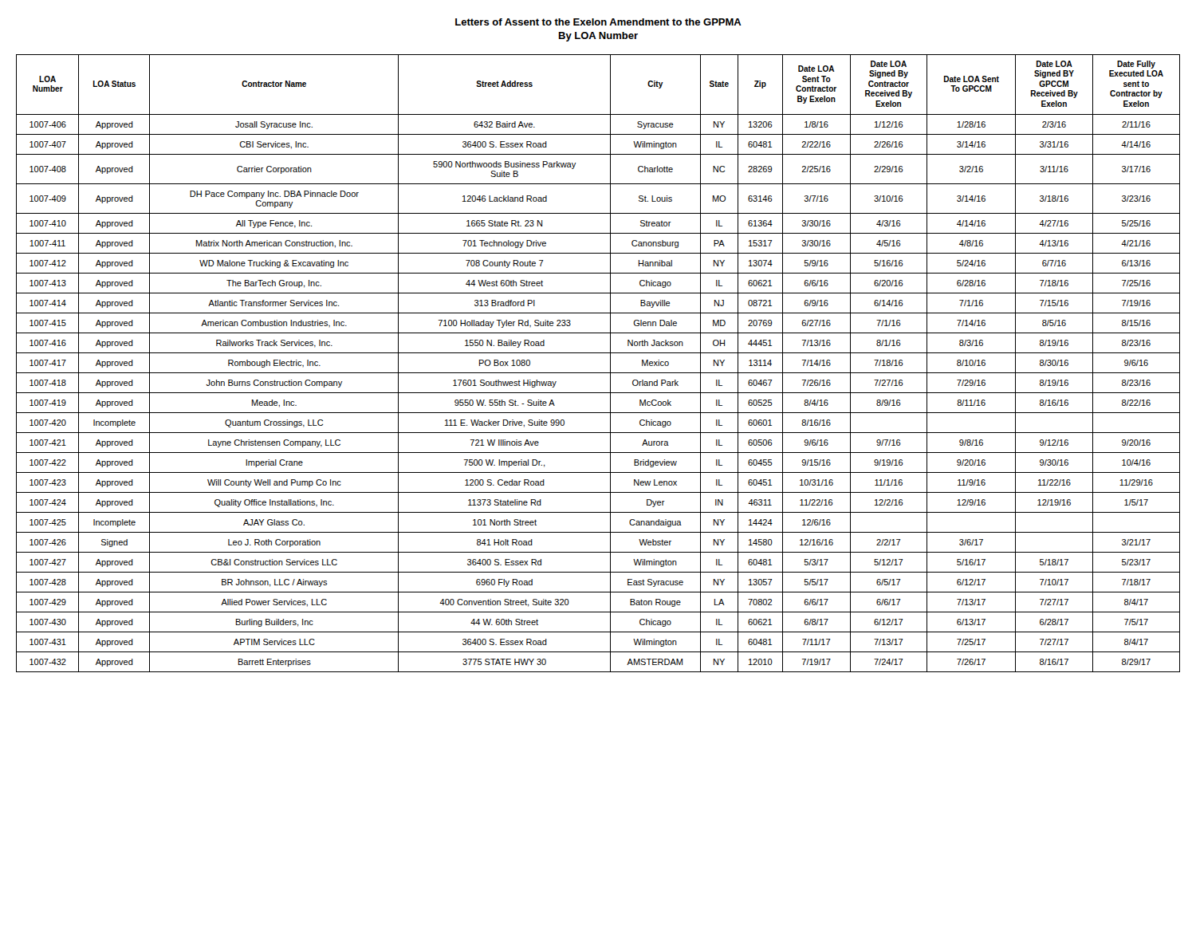Letters of Assent to the Exelon Amendment to the GPPMA
By LOA Number
| LOA Number | LOA Status | Contractor Name | Street Address | City | State | Zip | Date LOA Sent To Contractor By Exelon | Date LOA Signed By Contractor Received By Exelon | Date LOA Sent To GPCCM | Date LOA Signed BY GPCCM Received By Exelon | Date Fully Executed LOA sent to Contractor by Exelon |
| --- | --- | --- | --- | --- | --- | --- | --- | --- | --- | --- | --- |
| 1007-406 | Approved | Josall Syracuse Inc. | 6432 Baird Ave. | Syracuse | NY | 13206 | 1/8/16 | 1/12/16 | 1/28/16 | 2/3/16 | 2/11/16 |
| 1007-407 | Approved | CBI Services, Inc. | 36400 S. Essex Road | Wilmington | IL | 60481 | 2/22/16 | 2/26/16 | 3/14/16 | 3/31/16 | 4/14/16 |
| 1007-408 | Approved | Carrier Corporation | 5900 Northwoods Business Parkway Suite B | Charlotte | NC | 28269 | 2/25/16 | 2/29/16 | 3/2/16 | 3/11/16 | 3/17/16 |
| 1007-409 | Approved | DH Pace Company Inc. DBA Pinnacle Door Company | 12046 Lackland Road | St. Louis | MO | 63146 | 3/7/16 | 3/10/16 | 3/14/16 | 3/18/16 | 3/23/16 |
| 1007-410 | Approved | All Type Fence, Inc. | 1665 State Rt. 23 N | Streator | IL | 61364 | 3/30/16 | 4/3/16 | 4/14/16 | 4/27/16 | 5/25/16 |
| 1007-411 | Approved | Matrix North American Construction, Inc. | 701 Technology Drive | Canonsburg | PA | 15317 | 3/30/16 | 4/5/16 | 4/8/16 | 4/13/16 | 4/21/16 |
| 1007-412 | Approved | WD Malone Trucking & Excavating Inc | 708 County Route 7 | Hannibal | NY | 13074 | 5/9/16 | 5/16/16 | 5/24/16 | 6/7/16 | 6/13/16 |
| 1007-413 | Approved | The BarTech Group, Inc. | 44 West 60th Street | Chicago | IL | 60621 | 6/6/16 | 6/20/16 | 6/28/16 | 7/18/16 | 7/25/16 |
| 1007-414 | Approved | Atlantic Transformer Services Inc. | 313 Bradford Pl | Bayville | NJ | 08721 | 6/9/16 | 6/14/16 | 7/1/16 | 7/15/16 | 7/19/16 |
| 1007-415 | Approved | American Combustion Industries, Inc. | 7100 Holladay Tyler Rd, Suite 233 | Glenn Dale | MD | 20769 | 6/27/16 | 7/1/16 | 7/14/16 | 8/5/16 | 8/15/16 |
| 1007-416 | Approved | Railworks Track Services, Inc. | 1550 N. Bailey Road | North Jackson | OH | 44451 | 7/13/16 | 8/1/16 | 8/3/16 | 8/19/16 | 8/23/16 |
| 1007-417 | Approved | Rombough Electric, Inc. | PO Box 1080 | Mexico | NY | 13114 | 7/14/16 | 7/18/16 | 8/10/16 | 8/30/16 | 9/6/16 |
| 1007-418 | Approved | John Burns Construction Company | 17601 Southwest Highway | Orland Park | IL | 60467 | 7/26/16 | 7/27/16 | 7/29/16 | 8/19/16 | 8/23/16 |
| 1007-419 | Approved | Meade, Inc. | 9550 W. 55th St. - Suite A | McCook | IL | 60525 | 8/4/16 | 8/9/16 | 8/11/16 | 8/16/16 | 8/22/16 |
| 1007-420 | Incomplete | Quantum Crossings, LLC | 111 E. Wacker Drive, Suite 990 | Chicago | IL | 60601 | 8/16/16 | | | | |
| 1007-421 | Approved | Layne Christensen Company, LLC | 721 W Illinois Ave | Aurora | IL | 60506 | 9/6/16 | 9/7/16 | 9/8/16 | 9/12/16 | 9/20/16 |
| 1007-422 | Approved | Imperial Crane | 7500 W. Imperial Dr., | Bridgeview | IL | 60455 | 9/15/16 | 9/19/16 | 9/20/16 | 9/30/16 | 10/4/16 |
| 1007-423 | Approved | Will County Well and Pump Co Inc | 1200 S. Cedar Road | New Lenox | IL | 60451 | 10/31/16 | 11/1/16 | 11/9/16 | 11/22/16 | 11/29/16 |
| 1007-424 | Approved | Quality Office Installations, Inc. | 11373 Stateline Rd | Dyer | IN | 46311 | 11/22/16 | 12/2/16 | 12/9/16 | 12/19/16 | 1/5/17 |
| 1007-425 | Incomplete | AJAY Glass Co. | 101 North Street | Canandaigua | NY | 14424 | 12/6/16 | | | | |
| 1007-426 | Signed | Leo J. Roth Corporation | 841 Holt Road | Webster | NY | 14580 | 12/16/16 | 2/2/17 | 3/6/17 | | 3/21/17 |
| 1007-427 | Approved | CB&I Construction Services LLC | 36400 S. Essex Rd | Wilmington | IL | 60481 | 5/3/17 | 5/12/17 | 5/16/17 | 5/18/17 | 5/23/17 |
| 1007-428 | Approved | BR Johnson, LLC / Airways | 6960 Fly Road | East Syracuse | NY | 13057 | 5/5/17 | 6/5/17 | 6/12/17 | 7/10/17 | 7/18/17 |
| 1007-429 | Approved | Allied Power Services, LLC | 400 Convention Street, Suite 320 | Baton Rouge | LA | 70802 | 6/6/17 | 6/6/17 | 7/13/17 | 7/27/17 | 8/4/17 |
| 1007-430 | Approved | Burling Builders, Inc | 44 W. 60th Street | Chicago | IL | 60621 | 6/8/17 | 6/12/17 | 6/13/17 | 6/28/17 | 7/5/17 |
| 1007-431 | Approved | APTIM Services LLC | 36400 S. Essex Road | Wilmington | IL | 60481 | 7/11/17 | 7/13/17 | 7/25/17 | 7/27/17 | 8/4/17 |
| 1007-432 | Approved | Barrett Enterprises | 3775 STATE HWY 30 | AMSTERDAM | NY | 12010 | 7/19/17 | 7/24/17 | 7/26/17 | 8/16/17 | 8/29/17 |